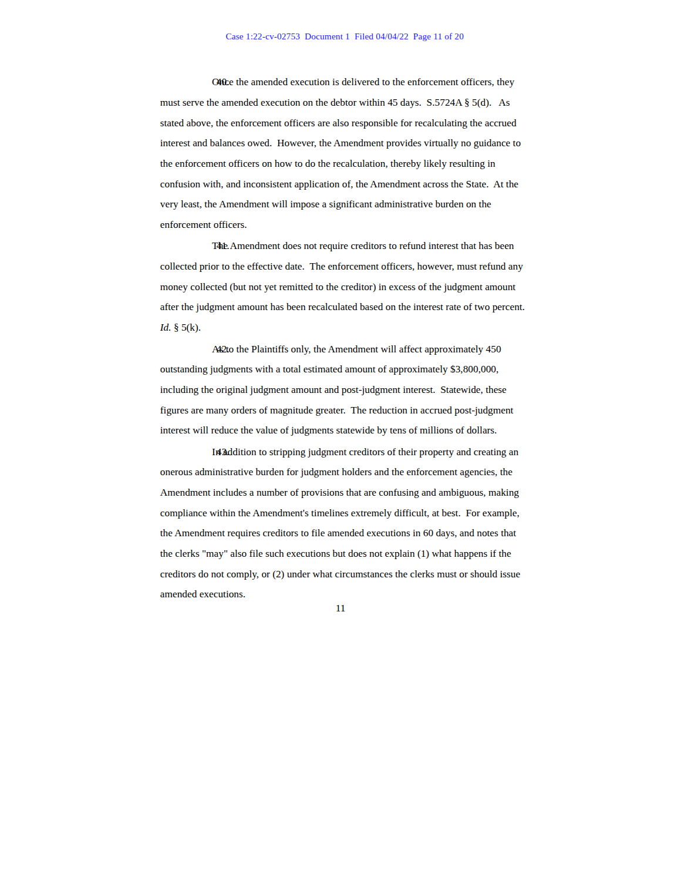Case 1:22-cv-02753 Document 1 Filed 04/04/22 Page 11 of 20
40. Once the amended execution is delivered to the enforcement officers, they must serve the amended execution on the debtor within 45 days. S.5724A § 5(d). As stated above, the enforcement officers are also responsible for recalculating the accrued interest and balances owed. However, the Amendment provides virtually no guidance to the enforcement officers on how to do the recalculation, thereby likely resulting in confusion with, and inconsistent application of, the Amendment across the State. At the very least, the Amendment will impose a significant administrative burden on the enforcement officers.
41. The Amendment does not require creditors to refund interest that has been collected prior to the effective date. The enforcement officers, however, must refund any money collected (but not yet remitted to the creditor) in excess of the judgment amount after the judgment amount has been recalculated based on the interest rate of two percent. Id. § 5(k).
42. As to the Plaintiffs only, the Amendment will affect approximately 450 outstanding judgments with a total estimated amount of approximately $3,800,000, including the original judgment amount and post-judgment interest. Statewide, these figures are many orders of magnitude greater. The reduction in accrued post-judgment interest will reduce the value of judgments statewide by tens of millions of dollars.
43. In addition to stripping judgment creditors of their property and creating an onerous administrative burden for judgment holders and the enforcement agencies, the Amendment includes a number of provisions that are confusing and ambiguous, making compliance within the Amendment's timelines extremely difficult, at best. For example, the Amendment requires creditors to file amended executions in 60 days, and notes that the clerks "may" also file such executions but does not explain (1) what happens if the creditors do not comply, or (2) under what circumstances the clerks must or should issue amended executions.
11